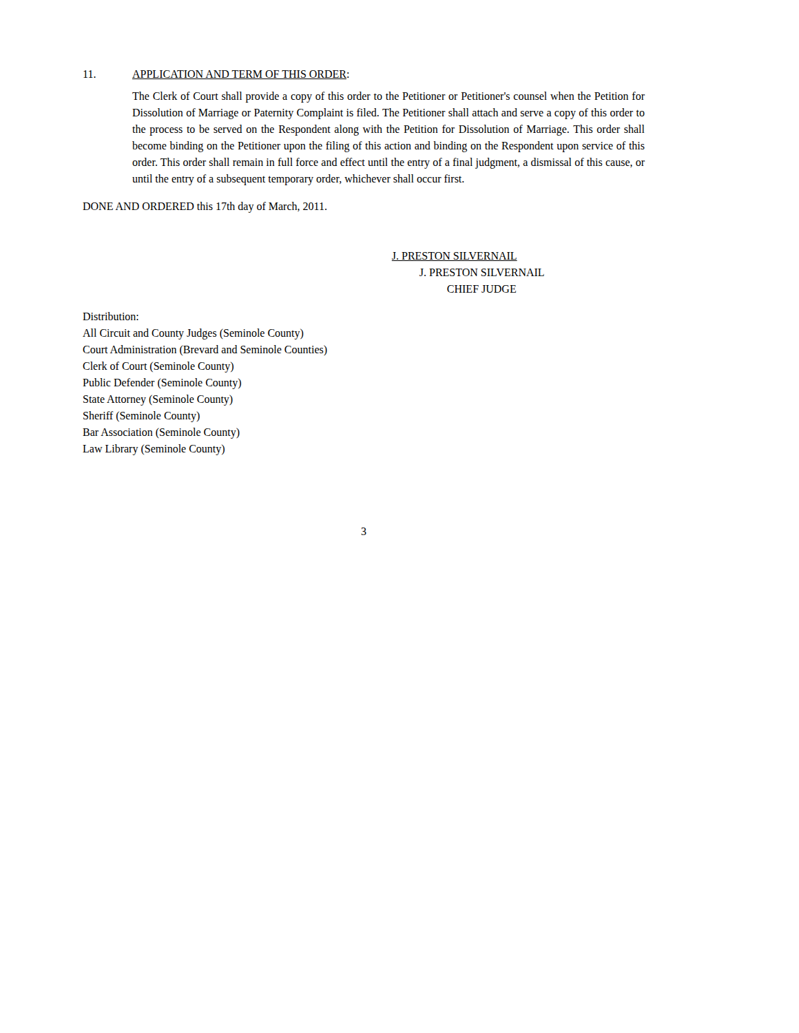11.
APPLICATION AND TERM OF THIS ORDER:
The Clerk of Court shall provide a copy of this order to the Petitioner or Petitioner's counsel when the Petition for Dissolution of Marriage or Paternity Complaint is filed. The Petitioner shall attach and serve a copy of this order to the process to be served on the Respondent along with the Petition for Dissolution of Marriage. This order shall become binding on the Petitioner upon the filing of this action and binding on the Respondent upon service of this order. This order shall remain in full force and effect until the entry of a final judgment, a dismissal of this cause, or until the entry of a subsequent temporary order, whichever shall occur first.
DONE AND ORDERED this 17th day of March, 2011.
J. PRESTON SILVERNAIL
J. PRESTON SILVERNAIL
CHIEF JUDGE
Distribution:
All Circuit and County Judges (Seminole County)
Court Administration (Brevard and Seminole Counties)
Clerk of Court (Seminole County)
Public Defender (Seminole County)
State Attorney (Seminole County)
Sheriff (Seminole County)
Bar Association (Seminole County)
Law Library (Seminole County)
3